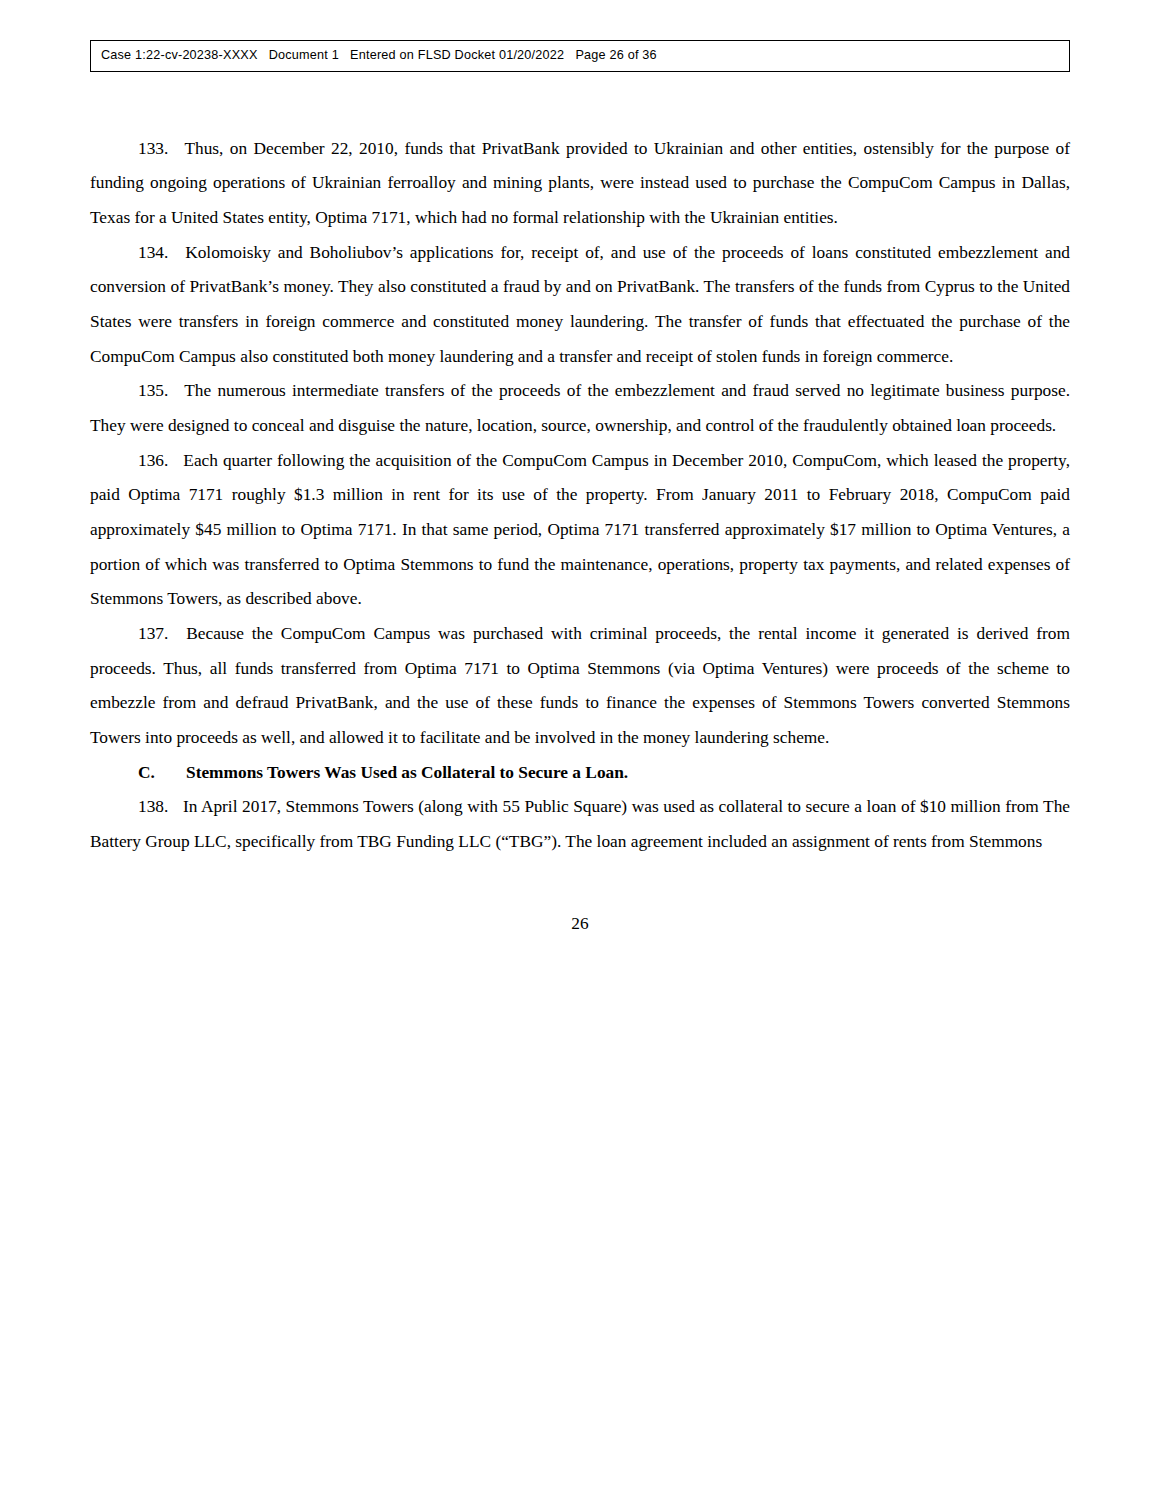Case 1:22-cv-20238-XXXX Document 1 Entered on FLSD Docket 01/20/2022 Page 26 of 36
133. Thus, on December 22, 2010, funds that PrivatBank provided to Ukrainian and other entities, ostensibly for the purpose of funding ongoing operations of Ukrainian ferroalloy and mining plants, were instead used to purchase the CompuCom Campus in Dallas, Texas for a United States entity, Optima 7171, which had no formal relationship with the Ukrainian entities.
134. Kolomoisky and Boholiubov’s applications for, receipt of, and use of the proceeds of loans constituted embezzlement and conversion of PrivatBank’s money. They also constituted a fraud by and on PrivatBank. The transfers of the funds from Cyprus to the United States were transfers in foreign commerce and constituted money laundering. The transfer of funds that effectuated the purchase of the CompuCom Campus also constituted both money laundering and a transfer and receipt of stolen funds in foreign commerce.
135. The numerous intermediate transfers of the proceeds of the embezzlement and fraud served no legitimate business purpose. They were designed to conceal and disguise the nature, location, source, ownership, and control of the fraudulently obtained loan proceeds.
136. Each quarter following the acquisition of the CompuCom Campus in December 2010, CompuCom, which leased the property, paid Optima 7171 roughly $1.3 million in rent for its use of the property. From January 2011 to February 2018, CompuCom paid approximately $45 million to Optima 7171. In that same period, Optima 7171 transferred approximately $17 million to Optima Ventures, a portion of which was transferred to Optima Stemmons to fund the maintenance, operations, property tax payments, and related expenses of Stemmons Towers, as described above.
137. Because the CompuCom Campus was purchased with criminal proceeds, the rental income it generated is derived from proceeds. Thus, all funds transferred from Optima 7171 to Optima Stemmons (via Optima Ventures) were proceeds of the scheme to embezzle from and defraud PrivatBank, and the use of these funds to finance the expenses of Stemmons Towers converted Stemmons Towers into proceeds as well, and allowed it to facilitate and be involved in the money laundering scheme.
C. Stemmons Towers Was Used as Collateral to Secure a Loan.
138. In April 2017, Stemmons Towers (along with 55 Public Square) was used as collateral to secure a loan of $10 million from The Battery Group LLC, specifically from TBG Funding LLC (“TBG”). The loan agreement included an assignment of rents from Stemmons
26